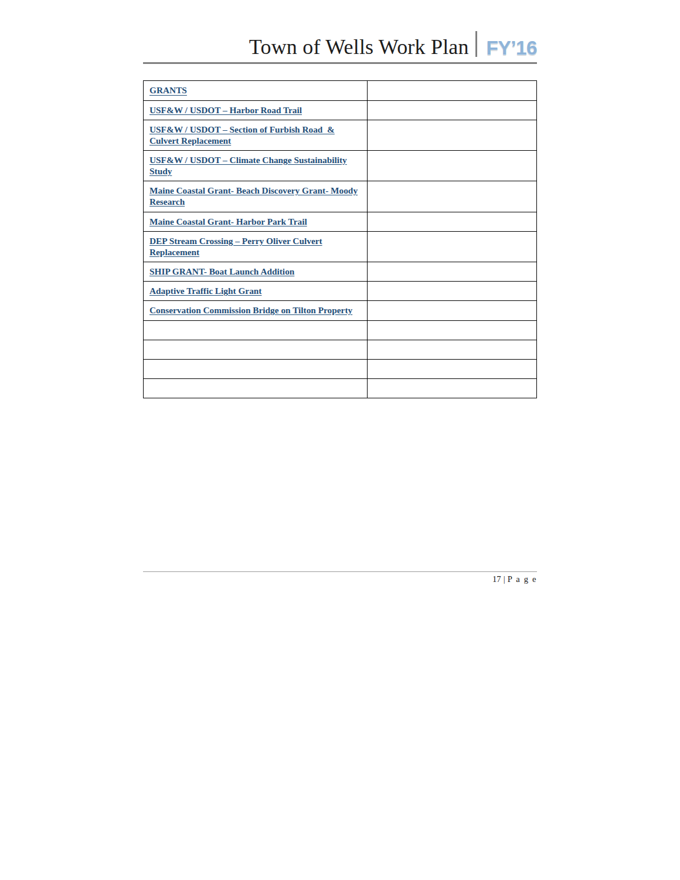Town of Wells Work Plan
FY’16
| GRANTS | |
| USF&W / USDOT – Harbor Road Trail | |
| USF&W / USDOT – Section of Furbish Road & Culvert Replacement | |
| USF&W / USDOT – Climate Change Sustainability Study | |
| Maine Coastal Grant- Beach Discovery Grant- Moody Research | |
| Maine Coastal Grant- Harbor Park Trail | |
| DEP Stream Crossing – Perry Oliver Culvert Replacement | |
| SHIP GRANT- Boat Launch Addition | |
| Adaptive Traffic Light Grant | |
| Conservation Commission Bridge on Tilton Property | |
17 | P a g e